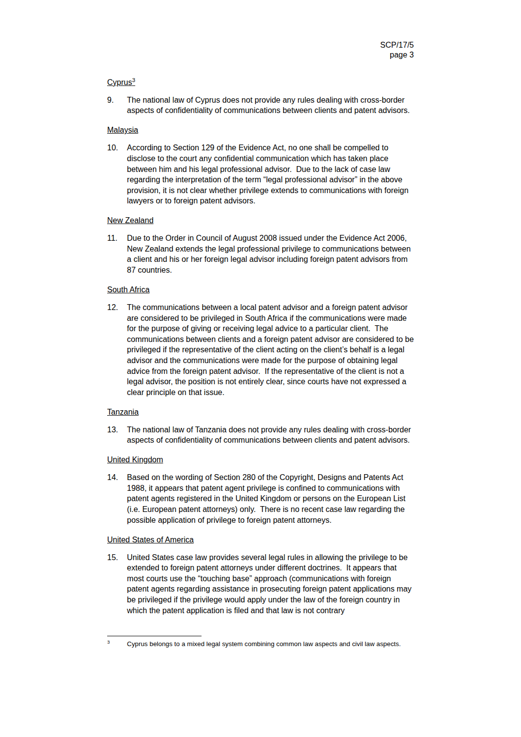SCP/17/5
page 3
Cyprus3
9.
The national law of Cyprus does not provide any rules dealing with cross-border aspects of confidentiality of communications between clients and patent advisors.
Malaysia
10.
According to Section 129 of the Evidence Act, no one shall be compelled to disclose to the court any confidential communication which has taken place between him and his legal professional advisor. Due to the lack of case law regarding the interpretation of the term “legal professional advisor” in the above provision, it is not clear whether privilege extends to communications with foreign lawyers or to foreign patent advisors.
New Zealand
11.
Due to the Order in Council of August 2008 issued under the Evidence Act 2006, New Zealand extends the legal professional privilege to communications between a client and his or her foreign legal advisor including foreign patent advisors from 87 countries.
South Africa
12.
The communications between a local patent advisor and a foreign patent advisor are considered to be privileged in South Africa if the communications were made for the purpose of giving or receiving legal advice to a particular client. The communications between clients and a foreign patent advisor are considered to be privileged if the representative of the client acting on the client’s behalf is a legal advisor and the communications were made for the purpose of obtaining legal advice from the foreign patent advisor. If the representative of the client is not a legal advisor, the position is not entirely clear, since courts have not expressed a clear principle on that issue.
Tanzania
13.
The national law of Tanzania does not provide any rules dealing with cross-border aspects of confidentiality of communications between clients and patent advisors.
United Kingdom
14.
Based on the wording of Section 280 of the Copyright, Designs and Patents Act 1988, it appears that patent agent privilege is confined to communications with patent agents registered in the United Kingdom or persons on the European List (i.e. European patent attorneys) only. There is no recent case law regarding the possible application of privilege to foreign patent attorneys.
United States of America
15.
United States case law provides several legal rules in allowing the privilege to be extended to foreign patent attorneys under different doctrines. It appears that most courts use the “touching base” approach (communications with foreign patent agents regarding assistance in prosecuting foreign patent applications may be privileged if the privilege would apply under the law of the foreign country in which the patent application is filed and that law is not contrary
3
Cyprus belongs to a mixed legal system combining common law aspects and civil law aspects.